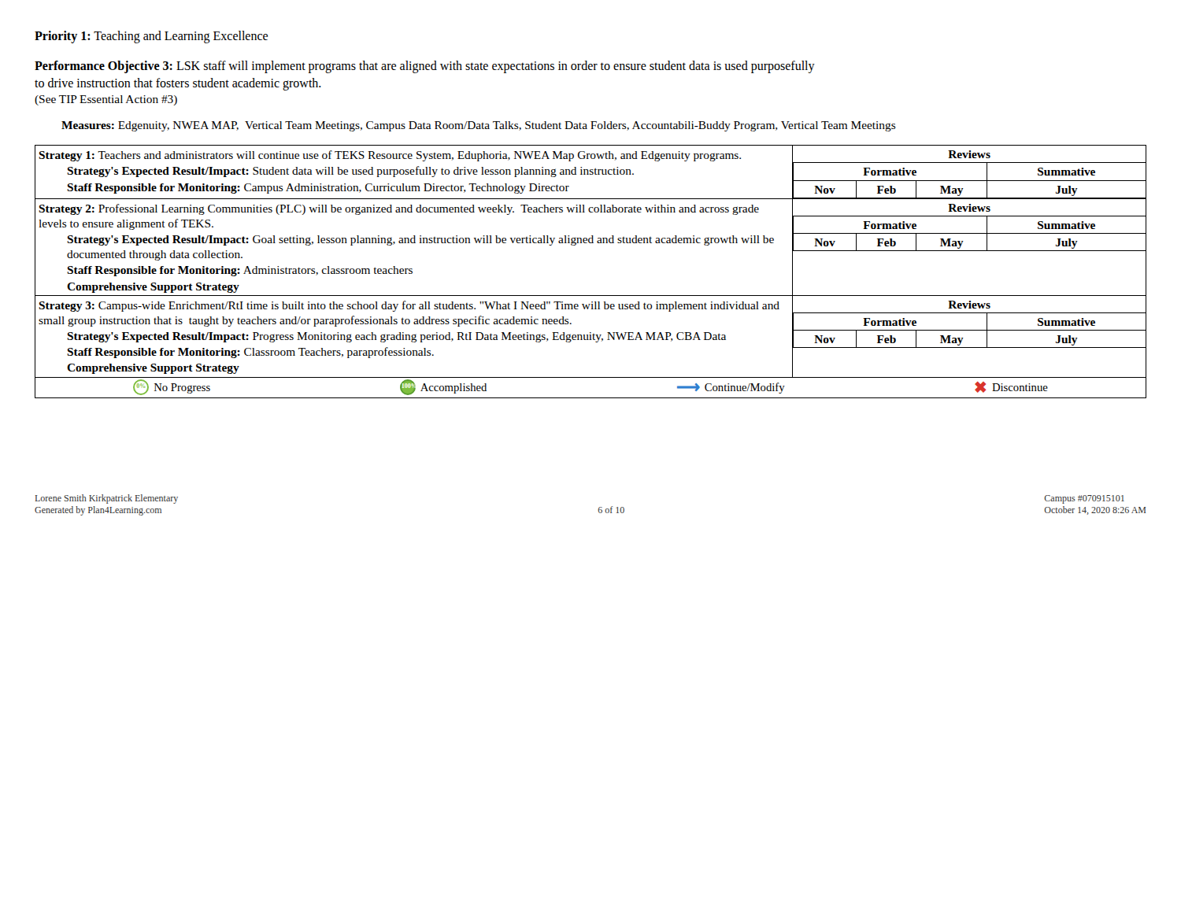Priority 1: Teaching and Learning Excellence
Performance Objective 3: LSK staff will implement programs that are aligned with state expectations in order to ensure student data is used purposefully
to drive instruction that fosters student academic growth.
(See TIP Essential Action #3)
Measures: Edgenuity, NWEA MAP, Vertical Team Meetings, Campus Data Room/Data Talks, Student Data Folders, Accountabili-Buddy Program, Vertical Team Meetings
| Strategy 1: Teachers and administrators will continue use of TEKS Resource System, Eduphoria, NWEA Map Growth, and Edgenuity programs. Strategy's Expected Result/Impact: Student data will be used purposefully to drive lesson planning and instruction. Staff Responsible for Monitoring: Campus Administration, Curriculum Director, Technology Director | / Reviews / / Formative / Summative / / Nov / Feb / May / July / |
| Strategy 2: Professional Learning Communities (PLC) will be organized and documented weekly. Teachers will collaborate within and across grade levels to ensure alignment of TEKS. Strategy's Expected Result/Impact: Goal setting, lesson planning, and instruction will be vertically aligned and student academic growth will be documented through data collection. Staff Responsible for Monitoring: Administrators, classroom teachers Comprehensive Support Strategy | / Reviews / / Formative / Summative / / Nov / Feb / May / July / |
| Strategy 3: Campus-wide Enrichment/RtI time is built into the school day for all students. "What I Need" Time will be used to implement individual and small group instruction that is taught by teachers and/or paraprofessionals to address specific academic needs. Strategy's Expected Result/Impact: Progress Monitoring each grading period, RtI Data Meetings, Edgenuity, NWEA MAP, CBA Data Staff Responsible for Monitoring: Classroom Teachers, paraprofessionals. Comprehensive Support Strategy | / Reviews / / Formative / Summative / / Nov / Feb / May / July / |
| 0% No Progress 100% Accomplished ⟶ Continue/Modify ✖ Discontinue |
Lorene Smith Kirkpatrick Elementary Generated by Plan4Learning.com
6 of 10
Campus #070915101 October 14, 2020 8:26 AM